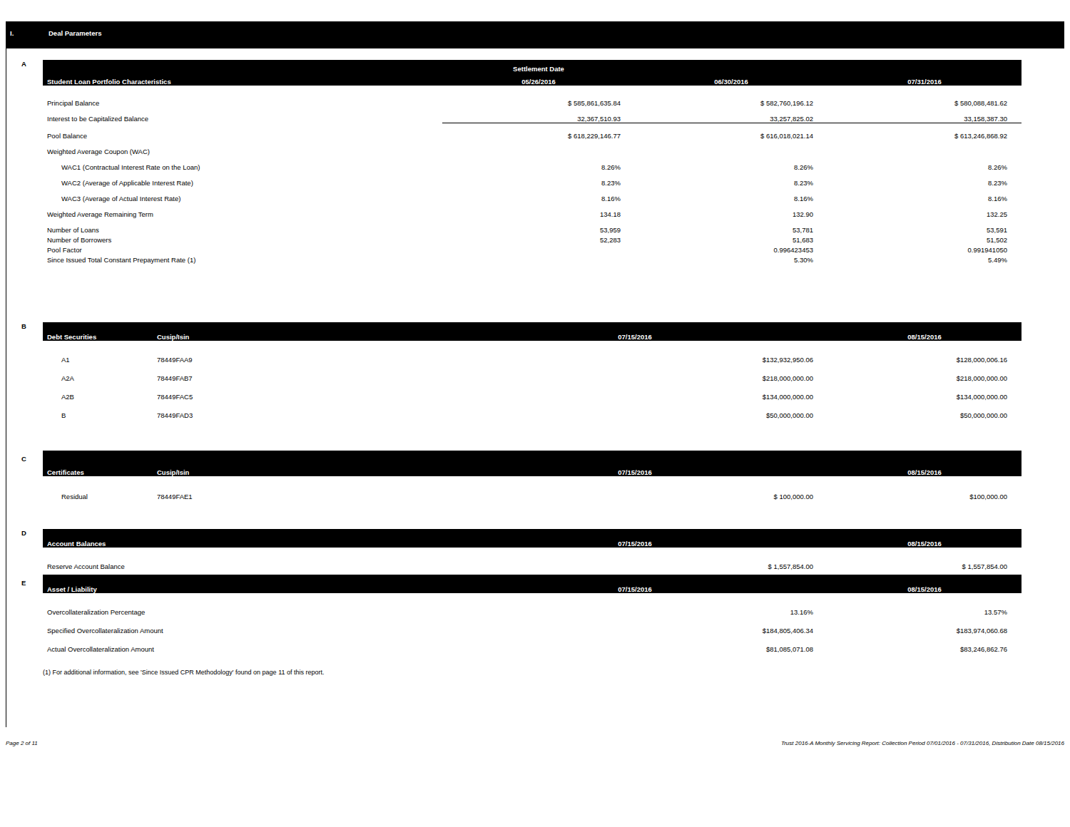I. Deal Parameters
A
| | Settlement Date | | |
| Student Loan Portfolio Characteristics | 05/26/2016 | 06/30/2016 | 07/31/2016 |
| Principal Balance | $ 585,861,635.84 | $ 582,760,196.12 | $ 580,088,481.62 |
| Interest to be Capitalized Balance | 32,367,510.93 | 33,257,825.02 | 33,158,387.30 |
| Pool Balance | $ 618,229,146.77 | $ 616,018,021.14 | $ 613,246,868.92 |
| Weighted Average Coupon (WAC) | | | |
| WAC1 (Contractual Interest Rate on the Loan) | 8.26% | 8.26% | 8.26% |
| WAC2 (Average of Applicable Interest Rate) | 8.23% | 8.23% | 8.23% |
| WAC3 (Average of Actual Interest Rate) | 8.16% | 8.16% | 8.16% |
| Weighted Average Remaining Term | 134.18 | 132.90 | 132.25 |
| Number of Loans | 53,959 | 53,781 | 53,591 |
| Number of Borrowers | 52,283 | 51,683 | 51,502 |
| Pool Factor | | 0.996423453 | 0.991941050 |
| Since Issued Total Constant Prepayment Rate (1) | | 5.30% | 5.49% |
B
| Debt Securities | Cusip/Isin | 07/15/2016 | 08/15/2016 |
| A1 | 78449FAA9 | $132,932,950.06 | $128,000,006.16 |
| A2A | 78449FAB7 | $218,000,000.00 | $218,000,000.00 |
| A2B | 78449FAC5 | $134,000,000.00 | $134,000,000.00 |
| B | 78449FAD3 | $50,000,000.00 | $50,000,000.00 |
C
| Certificates | Cusip/Isin | 07/15/2016 | 08/15/2016 |
| Residual | 78449FAE1 | $ 100,000.00 | $100,000.00 |
D
| Account Balances | 07/15/2016 | 08/15/2016 |
| Reserve Account Balance | $ 1,557,854.00 | $ 1,557,854.00 |
E
| Asset / Liability | 07/15/2016 | 08/15/2016 |
| Overcollateralization Percentage | 13.16% | 13.57% |
| Specified Overcollateralization Amount | $184,805,406.34 | $183,974,060.68 |
| Actual Overcollateralization Amount | $81,085,071.08 | $83,246,862.76 |
(1) For additional information, see 'Since Issued CPR Methodology' found on page 11 of this report.
Page 2 of 11
Trust 2016-A Monthly Servicing Report: Collection Period 07/01/2016 - 07/31/2016, Distribution Date 08/15/2016